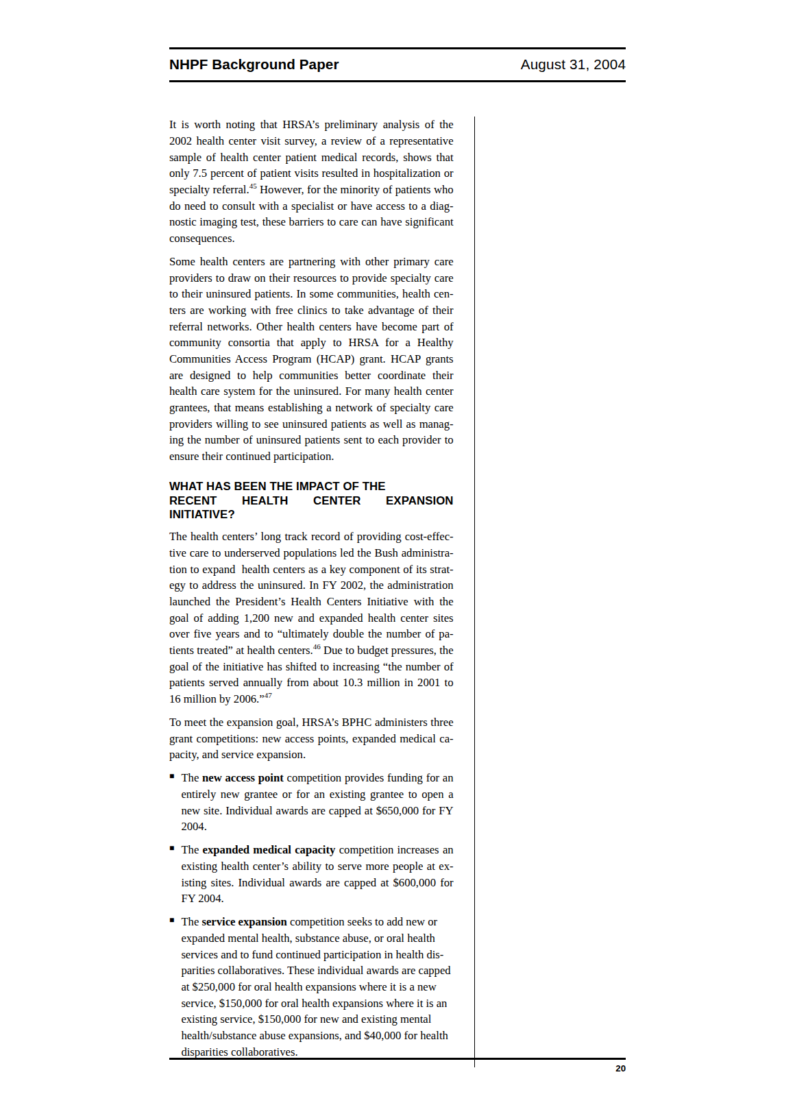NHPF Background Paper
August 31, 2004
It is worth noting that HRSA’s preliminary analysis of the 2002 health center visit survey, a review of a representative sample of health center patient medical records, shows that only 7.5 percent of patient visits resulted in hospitalization or specialty referral.45 However, for the minority of patients who do need to consult with a specialist or have access to a diagnostic imaging test, these barriers to care can have significant consequences.
Some health centers are partnering with other primary care providers to draw on their resources to provide specialty care to their uninsured patients. In some communities, health centers are working with free clinics to take advantage of their referral networks. Other health centers have become part of community consortia that apply to HRSA for a Healthy Communities Access Program (HCAP) grant. HCAP grants are designed to help communities better coordinate their health care system for the uninsured. For many health center grantees, that means establishing a network of specialty care providers willing to see uninsured patients as well as managing the number of uninsured patients sent to each provider to ensure their continued participation.
WHAT HAS BEEN THE IMPACT OF THE
RECENT HEALTH CENTER EXPANSION INITIATIVE?
The health centers’ long track record of providing cost-effective care to underserved populations led the Bush administration to expand health centers as a key component of its strategy to address the uninsured. In FY 2002, the administration launched the President’s Health Centers Initiative with the goal of adding 1,200 new and expanded health center sites over five years and to “ultimately double the number of patients treated” at health centers.46 Due to budget pressures, the goal of the initiative has shifted to increasing “the number of patients served annually from about 10.3 million in 2001 to 16 million by 2006.”47
To meet the expansion goal, HRSA’s BPHC administers three grant competitions: new access points, expanded medical capacity, and service expansion.
The new access point competition provides funding for an entirely new grantee or for an existing grantee to open a new site. Individual awards are capped at $650,000 for FY 2004.
The expanded medical capacity competition increases an existing health center’s ability to serve more people at existing sites. Individual awards are capped at $600,000 for FY 2004.
The service expansion competition seeks to add new or expanded mental health, substance abuse, or oral health services and to fund continued participation in health disparities collaboratives. These individual awards are capped at $250,000 for oral health expansions where it is a new service, $150,000 for oral health expansions where it is an existing service, $150,000 for new and existing mental health/substance abuse expansions, and $40,000 for health disparities collaboratives.
20